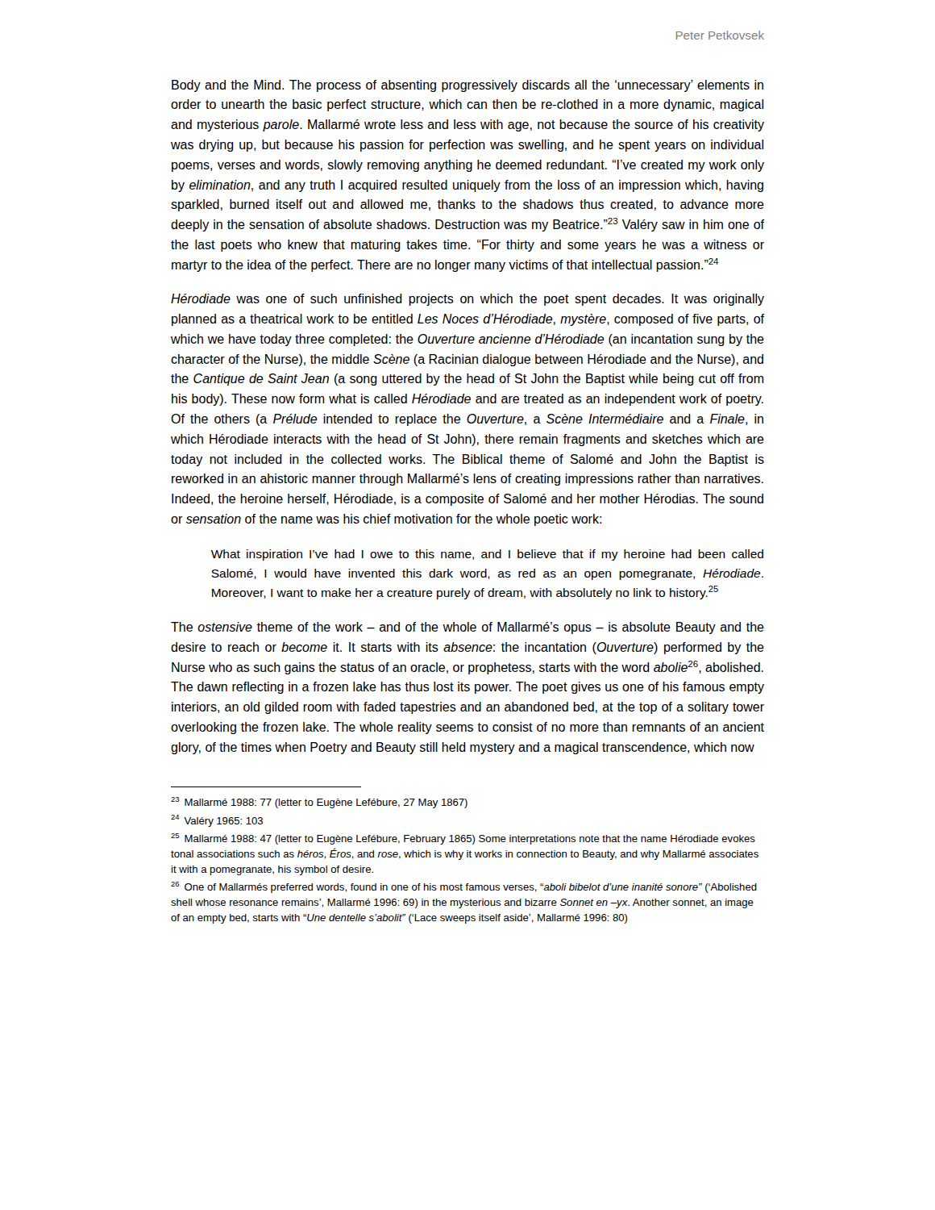Peter Petkovsek
Body and the Mind. The process of absenting progressively discards all the ‘unnecessary’ elements in order to unearth the basic perfect structure, which can then be re-clothed in a more dynamic, magical and mysterious parole. Mallarmé wrote less and less with age, not because the source of his creativity was drying up, but because his passion for perfection was swelling, and he spent years on individual poems, verses and words, slowly removing anything he deemed redundant. “I’ve created my work only by elimination, and any truth I acquired resulted uniquely from the loss of an impression which, having sparkled, burned itself out and allowed me, thanks to the shadows thus created, to advance more deeply in the sensation of absolute shadows. Destruction was my Beatrice.”23 Valéry saw in him one of the last poets who knew that maturing takes time. “For thirty and some years he was a witness or martyr to the idea of the perfect. There are no longer many victims of that intellectual passion.”24
Hérodiade was one of such unfinished projects on which the poet spent decades. It was originally planned as a theatrical work to be entitled Les Noces d’Hérodiade, mystère, composed of five parts, of which we have today three completed: the Ouverture ancienne d’Hérodiade (an incantation sung by the character of the Nurse), the middle Scène (a Racinian dialogue between Hérodiade and the Nurse), and the Cantique de Saint Jean (a song uttered by the head of St John the Baptist while being cut off from his body). These now form what is called Hérodiade and are treated as an independent work of poetry. Of the others (a Prélude intended to replace the Ouverture, a Scène Intermédiaire and a Finale, in which Hérodiade interacts with the head of St John), there remain fragments and sketches which are today not included in the collected works. The Biblical theme of Salomé and John the Baptist is reworked in an ahistoric manner through Mallarmé’s lens of creating impressions rather than narratives. Indeed, the heroine herself, Hérodiade, is a composite of Salomé and her mother Hérodias. The sound or sensation of the name was his chief motivation for the whole poetic work:
What inspiration I’ve had I owe to this name, and I believe that if my heroine had been called Salomé, I would have invented this dark word, as red as an open pomegranate, Hérodiade. Moreover, I want to make her a creature purely of dream, with absolutely no link to history.25
The ostensive theme of the work – and of the whole of Mallarmé’s opus – is absolute Beauty and the desire to reach or become it. It starts with its absence: the incantation (Ouverture) performed by the Nurse who as such gains the status of an oracle, or prophetess, starts with the word abolie26, abolished. The dawn reflecting in a frozen lake has thus lost its power. The poet gives us one of his famous empty interiors, an old gilded room with faded tapestries and an abandoned bed, at the top of a solitary tower overlooking the frozen lake. The whole reality seems to consist of no more than remnants of an ancient glory, of the times when Poetry and Beauty still held mystery and a magical transcendence, which now
23 Mallarmé 1988: 77 (letter to Eugène Lefébure, 27 May 1867)
24 Valéry 1965: 103
25 Mallarmé 1988: 47 (letter to Eugène Lefébure, February 1865) Some interpretations note that the name Hérodiade evokes tonal associations such as héros, Éros, and rose, which is why it works in connection to Beauty, and why Mallarmé associates it with a pomegranate, his symbol of desire.
26 One of Mallarmés preferred words, found in one of his most famous verses, “aboli bibelot d’une inanité sonore” (‘Abolished shell whose resonance remains’, Mallarmé 1996: 69) in the mysterious and bizarre Sonnet en –yx. Another sonnet, an image of an empty bed, starts with “Une dentelle s’abolit” (‘Lace sweeps itself aside’, Mallarmé 1996: 80)